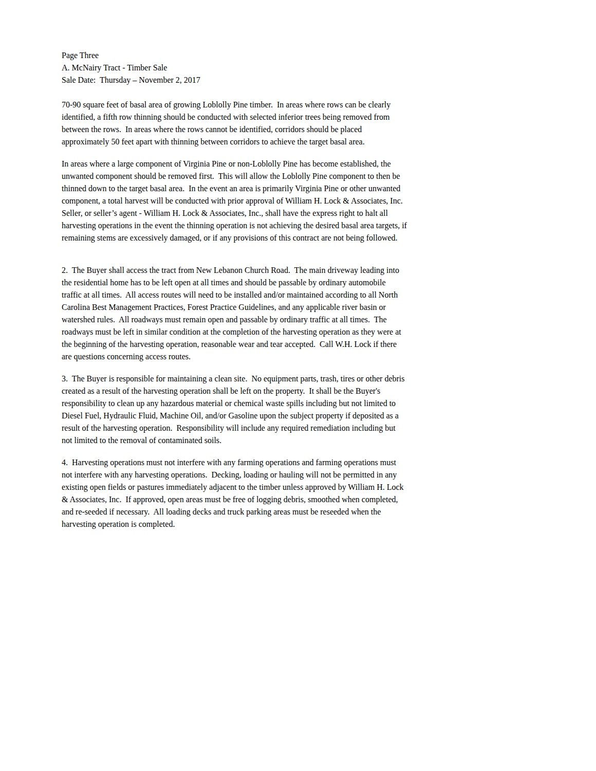Page Three
A. McNairy Tract - Timber Sale
Sale Date: Thursday – November 2, 2017
70-90 square feet of basal area of growing Loblolly Pine timber. In areas where rows can be clearly identified, a fifth row thinning should be conducted with selected inferior trees being removed from between the rows. In areas where the rows cannot be identified, corridors should be placed approximately 50 feet apart with thinning between corridors to achieve the target basal area.
In areas where a large component of Virginia Pine or non-Loblolly Pine has become established, the unwanted component should be removed first. This will allow the Loblolly Pine component to then be thinned down to the target basal area. In the event an area is primarily Virginia Pine or other unwanted component, a total harvest will be conducted with prior approval of William H. Lock & Associates, Inc. Seller, or seller’s agent - William H. Lock & Associates, Inc., shall have the express right to halt all harvesting operations in the event the thinning operation is not achieving the desired basal area targets, if remaining stems are excessively damaged, or if any provisions of this contract are not being followed.
2. The Buyer shall access the tract from New Lebanon Church Road. The main driveway leading into the residential home has to be left open at all times and should be passable by ordinary automobile traffic at all times. All access routes will need to be installed and/or maintained according to all North Carolina Best Management Practices, Forest Practice Guidelines, and any applicable river basin or watershed rules. All roadways must remain open and passable by ordinary traffic at all times. The roadways must be left in similar condition at the completion of the harvesting operation as they were at the beginning of the harvesting operation, reasonable wear and tear accepted. Call W.H. Lock if there are questions concerning access routes.
3. The Buyer is responsible for maintaining a clean site. No equipment parts, trash, tires or other debris created as a result of the harvesting operation shall be left on the property. It shall be the Buyer's responsibility to clean up any hazardous material or chemical waste spills including but not limited to Diesel Fuel, Hydraulic Fluid, Machine Oil, and/or Gasoline upon the subject property if deposited as a result of the harvesting operation. Responsibility will include any required remediation including but not limited to the removal of contaminated soils.
4. Harvesting operations must not interfere with any farming operations and farming operations must not interfere with any harvesting operations. Decking, loading or hauling will not be permitted in any existing open fields or pastures immediately adjacent to the timber unless approved by William H. Lock & Associates, Inc. If approved, open areas must be free of logging debris, smoothed when completed, and re-seeded if necessary. All loading decks and truck parking areas must be reseeded when the harvesting operation is completed.